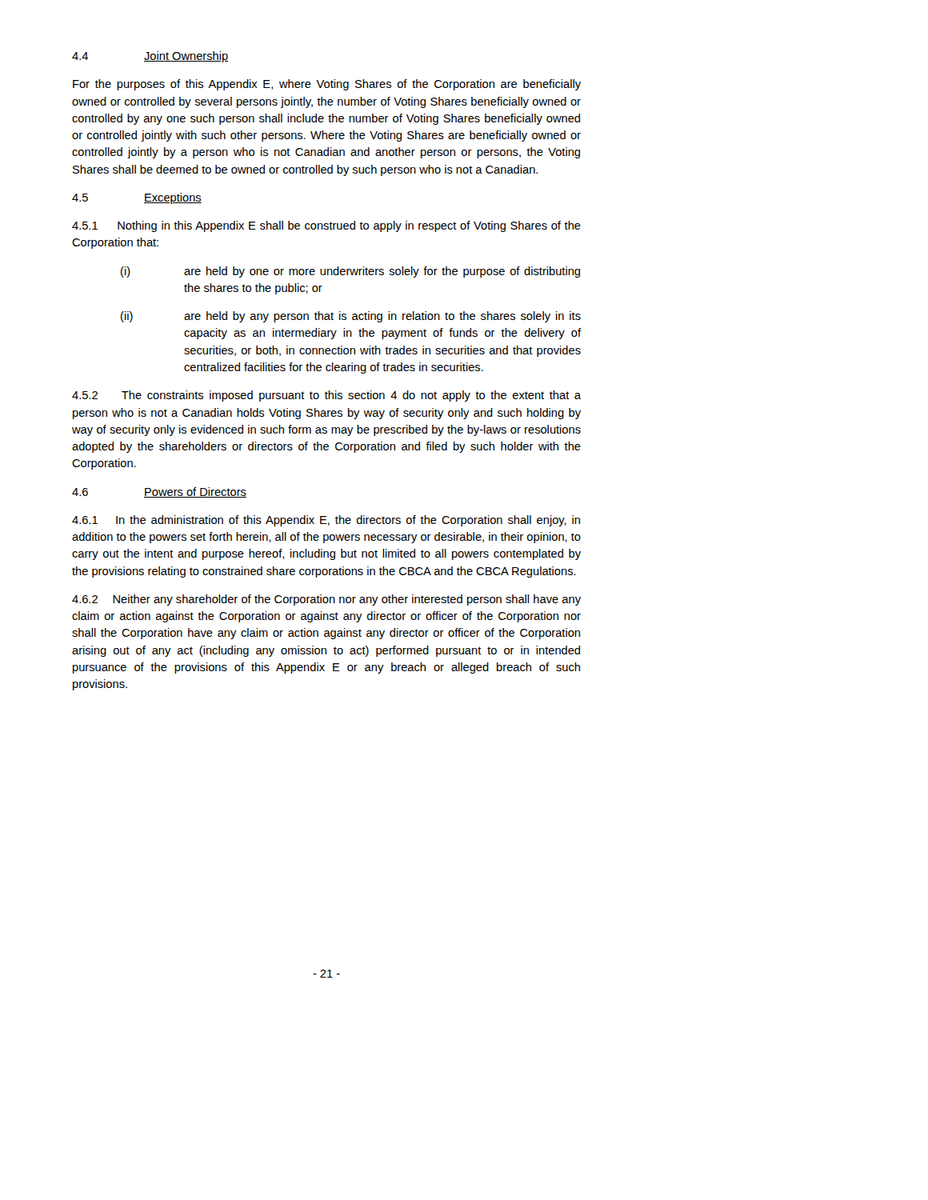4.4 Joint Ownership
For the purposes of this Appendix E, where Voting Shares of the Corporation are beneficially owned or controlled by several persons jointly, the number of Voting Shares beneficially owned or controlled by any one such person shall include the number of Voting Shares beneficially owned or controlled jointly with such other persons. Where the Voting Shares are beneficially owned or controlled jointly by a person who is not Canadian and another person or persons, the Voting Shares shall be deemed to be owned or controlled by such person who is not a Canadian.
4.5 Exceptions
4.5.1 Nothing in this Appendix E shall be construed to apply in respect of Voting Shares of the Corporation that:
(i) are held by one or more underwriters solely for the purpose of distributing the shares to the public; or
(ii) are held by any person that is acting in relation to the shares solely in its capacity as an intermediary in the payment of funds or the delivery of securities, or both, in connection with trades in securities and that provides centralized facilities for the clearing of trades in securities.
4.5.2 The constraints imposed pursuant to this section 4 do not apply to the extent that a person who is not a Canadian holds Voting Shares by way of security only and such holding by way of security only is evidenced in such form as may be prescribed by the by-laws or resolutions adopted by the shareholders or directors of the Corporation and filed by such holder with the Corporation.
4.6 Powers of Directors
4.6.1 In the administration of this Appendix E, the directors of the Corporation shall enjoy, in addition to the powers set forth herein, all of the powers necessary or desirable, in their opinion, to carry out the intent and purpose hereof, including but not limited to all powers contemplated by the provisions relating to constrained share corporations in the CBCA and the CBCA Regulations.
4.6.2 Neither any shareholder of the Corporation nor any other interested person shall have any claim or action against the Corporation or against any director or officer of the Corporation nor shall the Corporation have any claim or action against any director or officer of the Corporation arising out of any act (including any omission to act) performed pursuant to or in intended pursuance of the provisions of this Appendix E or any breach or alleged breach of such provisions.
- 21 -